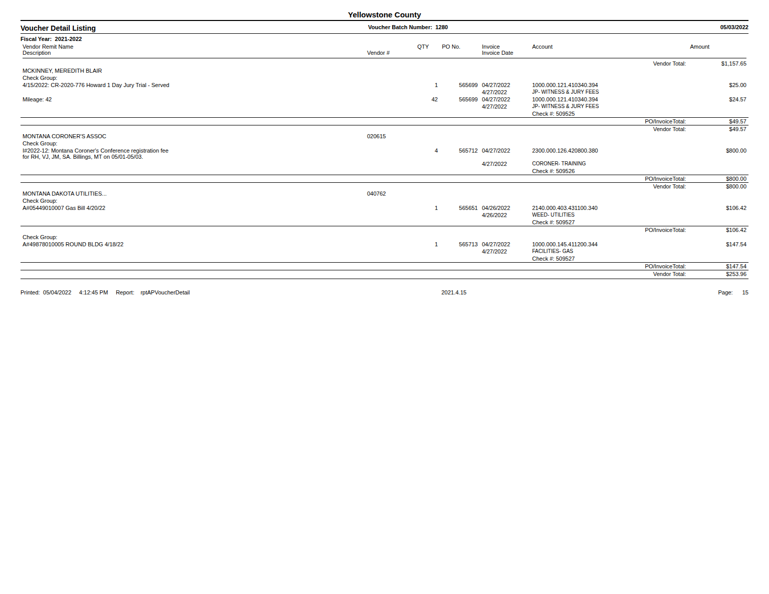Yellowstone County
Voucher Detail Listing
Voucher Batch Number: 1280
05/03/2022
Fiscal Year: 2021-2022
| Vendor Remit Name Description | Vendor # | QTY | PO No. | Invoice Invoice Date | Account | Amount |
| --- | --- | --- | --- | --- | --- | --- |
| | Vendor Total: | $1,157.65 |
| MCKINNEY, MEREDITH BLAIR |
| Check Group: |
| 4/15/2022: CR-2020-776 Howard 1 Day Jury Trial - Served | | 1 | 565699 | 04/27/2022 | 1000.000.121.410340.394 | $25.00 |
| | | | | 4/27/2022 | JP- WITNESS & JURY FEES | |
| Mileage: 42 | | 42 | 565699 | 04/27/2022 | 1000.000.121.410340.394 | $24.57 |
| | | | | 4/27/2022 | JP- WITNESS & JURY FEES | |
| | Check #: 509525 | |
| | PO/InvoiceTotal: | $49.57 |
| | Vendor Total: | $49.57 |
| MONTANA CORONER'S ASSOC | 020615 | |
| Check Group: |
| I#2022-12: Montana Coroner's Conference registration fee for RH, VJ, JM, SA. Billings, MT on 05/01-05/03. | | 4 | 565712 | 04/27/2022 | 2300.000.126.420800.380 | $800.00 |
| | | | | 4/27/2022 | CORONER- TRAINING | |
| | Check #: 509526 | |
| | PO/InvoiceTotal: | $800.00 |
| | Vendor Total: | $800.00 |
| MONTANA DAKOTA UTILITIES... | 040762 | |
| Check Group: |
| A#05449010007 Gas Bill 4/20/22 | | 1 | 565651 | 04/26/2022 | 2140.000.403.431100.340 | $106.42 |
| | | | | 4/26/2022 | WEED- UTILITIES | |
| | Check #: 509527 | |
| | PO/InvoiceTotal: | $106.42 |
| Check Group: |
| A#49878010005 ROUND BLDG 4/18/22 | | 1 | 565713 | 04/27/2022 | 1000.000.145.411200.344 | $147.54 |
| | | | | 4/27/2022 | FACILITIES- GAS | |
| | Check #: 509527 | |
| | PO/InvoiceTotal: | $147.54 |
| | Vendor Total: | $253.96 |
Printed: 05/04/2022 4:12:45 PM Report: rptAPVoucherDetail
2021.4.15
Page: 15